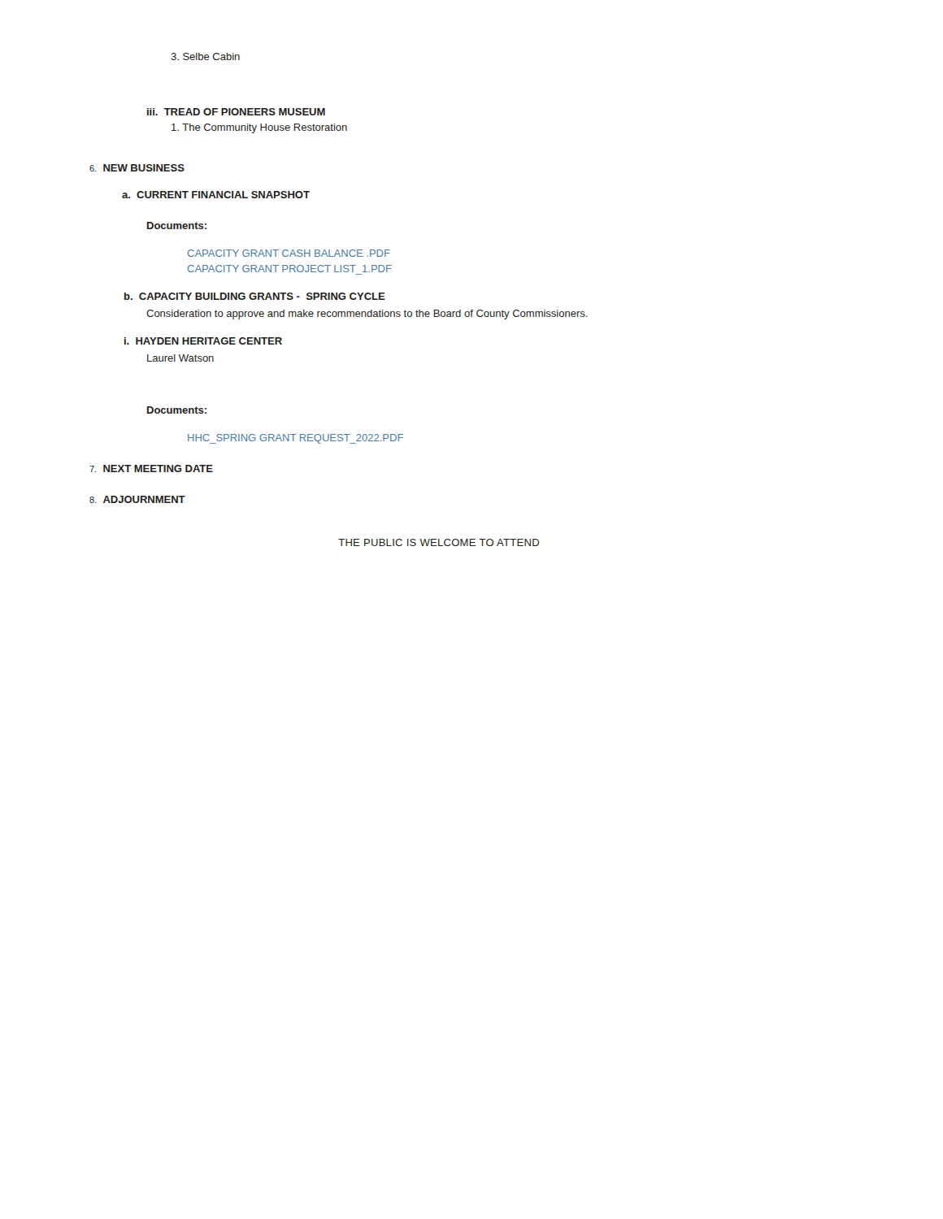3. Selbe Cabin
iii. TREAD OF PIONEERS MUSEUM
1. The Community House Restoration
6. NEW BUSINESS
a. CURRENT FINANCIAL SNAPSHOT
Documents:
CAPACITY GRANT CASH BALANCE .PDF CAPACITY GRANT PROJECT LIST_1.PDF
b. CAPACITY BUILDING GRANTS - SPRING CYCLE
Consideration to approve and make recommendations to the Board of County Commissioners.
i. HAYDEN HERITAGE CENTER
Laurel Watson
Documents:
HHC_SPRING GRANT REQUEST_2022.PDF
7. NEXT MEETING DATE
8. ADJOURNMENT
THE PUBLIC IS WELCOME TO ATTEND